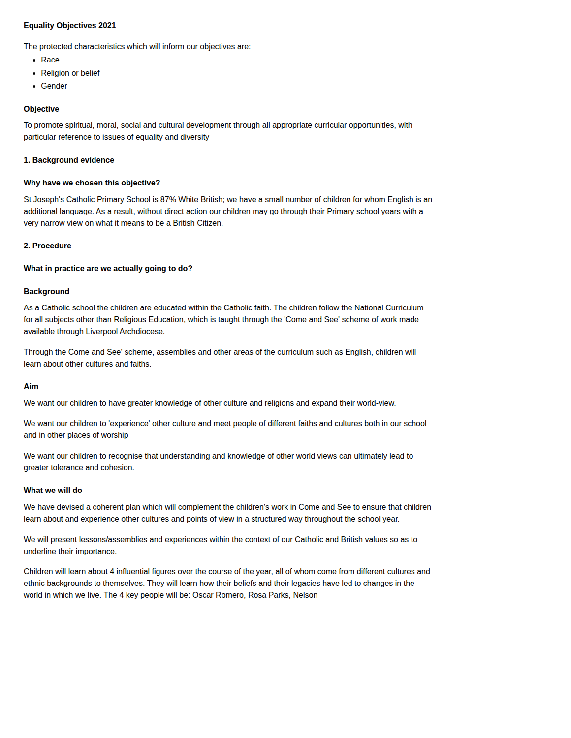Equality Objectives 2021
The protected characteristics which will inform our objectives are:
Race
Religion or belief
Gender
Objective
To promote spiritual, moral, social and cultural development through all appropriate curricular opportunities, with particular reference to issues of equality and diversity
1. Background evidence
Why have we chosen this objective?
St Joseph's Catholic Primary School is 87% White British; we have a small number of children for whom English is an additional language. As a result, without direct action our children may go through their Primary school years with a very narrow view on what it means to be a British Citizen.
2. Procedure
What in practice are we actually going to do?
Background
As a Catholic school the children are educated within the Catholic faith. The children follow the National Curriculum for all subjects other than Religious Education, which is taught through the 'Come and See' scheme of work made available through Liverpool Archdiocese.
Through the Come and See' scheme, assemblies and other areas of the curriculum such as English, children will learn about other cultures and faiths.
Aim
We want our children to have greater knowledge of other culture and religions and expand their world-view.
We want our children to 'experience' other culture and meet people of different faiths and cultures both in our school and in other places of worship
We want our children to recognise that understanding and knowledge of other world views can ultimately lead to greater tolerance and cohesion.
What we will do
We have devised a coherent plan which will complement the children's work in Come and See to ensure that children learn about and experience other cultures and points of view in a structured way throughout the school year.
We will present lessons/assemblies and experiences within the context of our Catholic and British values so as to underline their importance.
Children will learn about 4 influential figures over the course of the year, all of whom come from different cultures and ethnic backgrounds to themselves. They will learn how their beliefs and their legacies have led to changes in the world in which we live. The 4 key people will be: Oscar Romero, Rosa Parks, Nelson